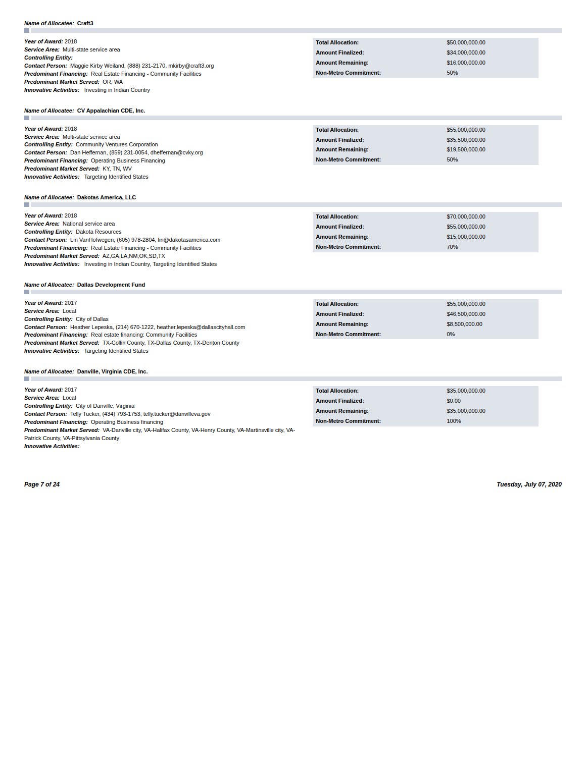Name of Allocatee: Craft3
Year of Award: 2018
Service Area: Multi-state service area
Controlling Entity:
Contact Person: Maggie Kirby Weiland, (888) 231-2170, mkirby@craft3.org
Predominant Financing: Real Estate Financing - Community Facilities
Predominant Market Served: OR, WA
Innovative Activities: Investing in Indian Country
| Total Allocation: | $50,000,000.00 |
| Amount Finalized: | $34,000,000.00 |
| Amount Remaining: | $16,000,000.00 |
| Non-Metro Commitment: | 50% |
Name of Allocatee: CV Appalachian CDE, Inc.
Year of Award: 2018
Service Area: Multi-state service area
Controlling Entity: Community Ventures Corporation
Contact Person: Dan Heffernan, (859) 231-0054, dheffernan@cvky.org
Predominant Financing: Operating Business Financing
Predominant Market Served: KY, TN, WV
Innovative Activities: Targeting Identified States
| Total Allocation: | $55,000,000.00 |
| Amount Finalized: | $35,500,000.00 |
| Amount Remaining: | $19,500,000.00 |
| Non-Metro Commitment: | 50% |
Name of Allocatee: Dakotas America, LLC
Year of Award: 2018
Service Area: National service area
Controlling Entity: Dakota Resources
Contact Person: Lin VanHofwegen, (605) 978-2804, lin@dakotasamerica.com
Predominant Financing: Real Estate Financing - Community Facilities
Predominant Market Served: AZ,GA,LA,NM,OK,SD,TX
Innovative Activities: Investing in Indian Country, Targeting Identified States
| Total Allocation: | $70,000,000.00 |
| Amount Finalized: | $55,000,000.00 |
| Amount Remaining: | $15,000,000.00 |
| Non-Metro Commitment: | 70% |
Name of Allocatee: Dallas Development Fund
Year of Award: 2017
Service Area: Local
Controlling Entity: City of Dallas
Contact Person: Heather Lepeska, (214) 670-1222, heather.lepeska@dallascityhall.com
Predominant Financing: Real estate financing: Community Facilities
Predominant Market Served: TX-Collin County, TX-Dallas County, TX-Denton County
Innovative Activities: Targeting Identified States
| Total Allocation: | $55,000,000.00 |
| Amount Finalized: | $46,500,000.00 |
| Amount Remaining: | $8,500,000.00 |
| Non-Metro Commitment: | 0% |
Name of Allocatee: Danville, Virginia CDE, Inc.
Year of Award: 2017
Service Area: Local
Controlling Entity: City of Danville, Virginia
Contact Person: Telly Tucker, (434) 793-1753, telly.tucker@danvilleva.gov
Predominant Financing: Operating Business financing
Predominant Market Served: VA-Danville city, VA-Halifax County, VA-Henry County, VA-Martinsville city, VA-Patrick County, VA-Pittsylvania County
Innovative Activities:
| Total Allocation: | $35,000,000.00 |
| Amount Finalized: | $0.00 |
| Amount Remaining: | $35,000,000.00 |
| Non-Metro Commitment: | 100% |
Page 7 of 24
Tuesday, July 07, 2020